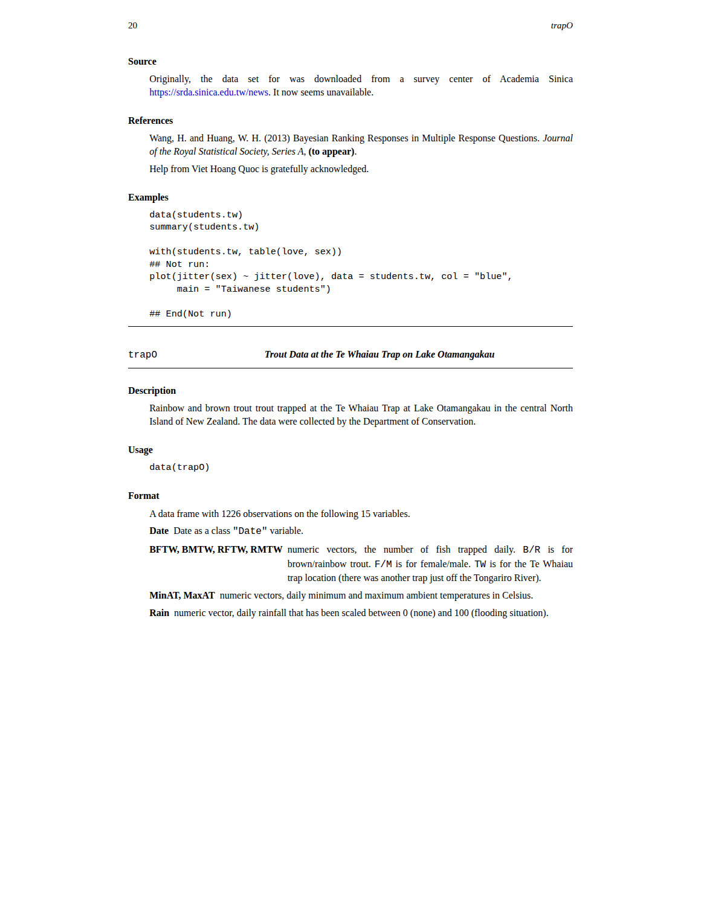20 trapO
Source
Originally, the data set for was downloaded from a survey center of Academia Sinica https://srda.sinica.edu.tw/news. It now seems unavailable.
References
Wang, H. and Huang, W. H. (2013) Bayesian Ranking Responses in Multiple Response Questions. Journal of the Royal Statistical Society, Series A, (to appear).
Help from Viet Hoang Quoc is gratefully acknowledged.
Examples
data(students.tw)
summary(students.tw)

with(students.tw, table(love, sex))
## Not run:
plot(jitter(sex) ~ jitter(love), data = students.tw, col = "blue",
     main = "Taiwanese students")

## End(Not run)
trapO Trout Data at the Te Whaiau Trap on Lake Otamangakau
Description
Rainbow and brown trout trout trapped at the Te Whaiau Trap at Lake Otamangakau in the central North Island of New Zealand. The data were collected by the Department of Conservation.
Usage
data(trapO)
Format
A data frame with 1226 observations on the following 15 variables.
Date
Date as a class "Date" variable.
BFTW, BMTW, RFTW, RMTW
numeric vectors, the number of fish trapped daily. B/R is for brown/rainbow trout. F/M is for female/male. TW is for the Te Whaiau trap location (there was another trap just off the Tongariro River).
MinAT, MaxAT
numeric vectors, daily minimum and maximum ambient temperatures in Celsius.
Rain
numeric vector, daily rainfall that has been scaled between 0 (none) and 100 (flooding situation).